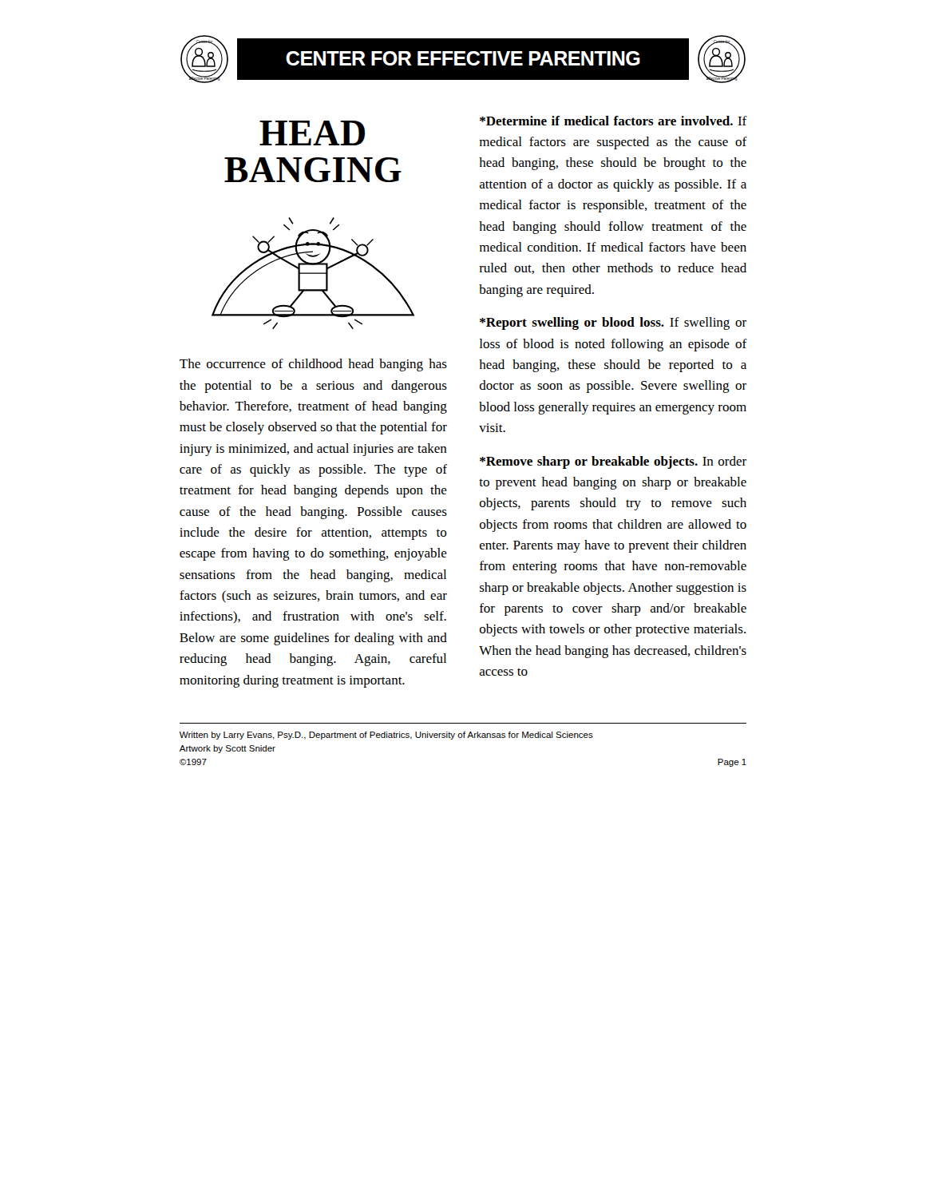Center for Effective Parenting
CENTER FOR EFFECTIVE PARENTING
Center for Effective Parenting
HEAD
BANGING
The occurrence of childhood head banging has the potential to be a serious and dangerous behavior. Therefore, treatment of head banging must be closely observed so that the potential for injury is minimized, and actual injuries are taken care of as quickly as possible. The type of treatment for head banging depends upon the cause of the head banging. Possible causes include the desire for attention, attempts to escape from having to do something, enjoyable sensations from the head banging, medical factors (such as seizures, brain tumors, and ear infections), and frustration with one's self. Below are some guidelines for dealing with and reducing head banging. Again, careful monitoring during treatment is important.
*Determine if medical factors are involved. If medical factors are suspected as the cause of head banging, these should be brought to the attention of a doctor as quickly as possible. If a medical factor is responsible, treatment of the head banging should follow treatment of the medical condition. If medical factors have been ruled out, then other methods to reduce head banging are required.
*Report swelling or blood loss. If swelling or loss of blood is noted following an episode of head banging, these should be reported to a doctor as soon as possible. Severe swelling or blood loss generally requires an emergency room visit.
*Remove sharp or breakable objects. In order to prevent head banging on sharp or breakable objects, parents should try to remove such objects from rooms that children are allowed to enter. Parents may have to prevent their children from entering rooms that have non-removable sharp or breakable objects. Another suggestion is for parents to cover sharp and/or breakable objects with towels or other protective materials. When the head banging has decreased, children's access to
Written by Larry Evans, Psy.D., Department of Pediatrics, University of Arkansas for Medical Sciences
Artwork by Scott Snider
©1997 Page 1